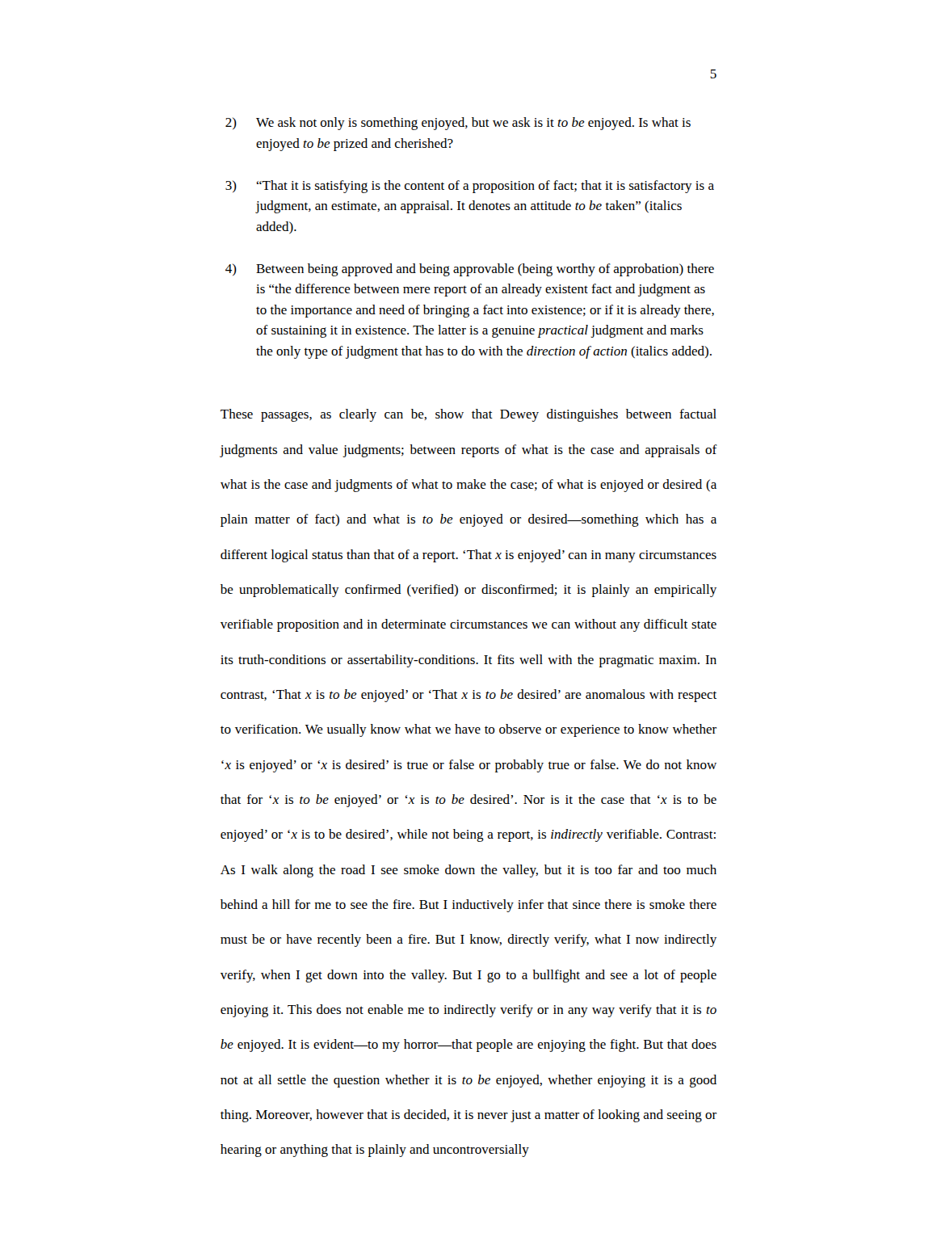5
2) We ask not only is something enjoyed, but we ask is it to be enjoyed. Is what is enjoyed to be prized and cherished?
3)“That it is satisfying is the content of a proposition of fact; that it is satisfactory is a judgment, an estimate, an appraisal. It denotes an attitude to be taken” (italics added).
4) Between being approved and being approvable (being worthy of approbation) there is “the difference between mere report of an already existent fact and judgment as to the importance and need of bringing a fact into existence; or if it is already there, of sustaining it in existence. The latter is a genuine practical judgment and marks the only type of judgment that has to do with the direction of action (italics added).
These passages, as clearly can be, show that Dewey distinguishes between factual judgments and value judgments; between reports of what is the case and appraisals of what is the case and judgments of what to make the case; of what is enjoyed or desired (a plain matter of fact) and what is to be enjoyed or desired—something which has a different logical status than that of a report. ‘That x is enjoyed’ can in many circumstances be unproblematically confirmed (verified) or disconfirmed; it is plainly an empirically verifiable proposition and in determinate circumstances we can without any difficult state its truth-conditions or assertability-conditions. It fits well with the pragmatic maxim. In contrast, ‘That x is to be enjoyed’ or ‘That x is to be desired’ are anomalous with respect to verification. We usually know what we have to observe or experience to know whether ‘x is enjoyed’ or ‘x is desired’ is true or false or probably true or false. We do not know that for ‘x is to be enjoyed’ or ‘x is to be desired’. Nor is it the case that ‘x is to be enjoyed’ or ‘x is to be desired’, while not being a report, is indirectly verifiable. Contrast: As I walk along the road I see smoke down the valley, but it is too far and too much behind a hill for me to see the fire. But I inductively infer that since there is smoke there must be or have recently been a fire. But I know, directly verify, what I now indirectly verify, when I get down into the valley. But I go to a bullfight and see a lot of people enjoying it. This does not enable me to indirectly verify or in any way verify that it is to be enjoyed. It is evident—to my horror—that people are enjoying the fight. But that does not at all settle the question whether it is to be enjoyed, whether enjoying it is a good thing. Moreover, however that is decided, it is never just a matter of looking and seeing or hearing or anything that is plainly and uncontroversially